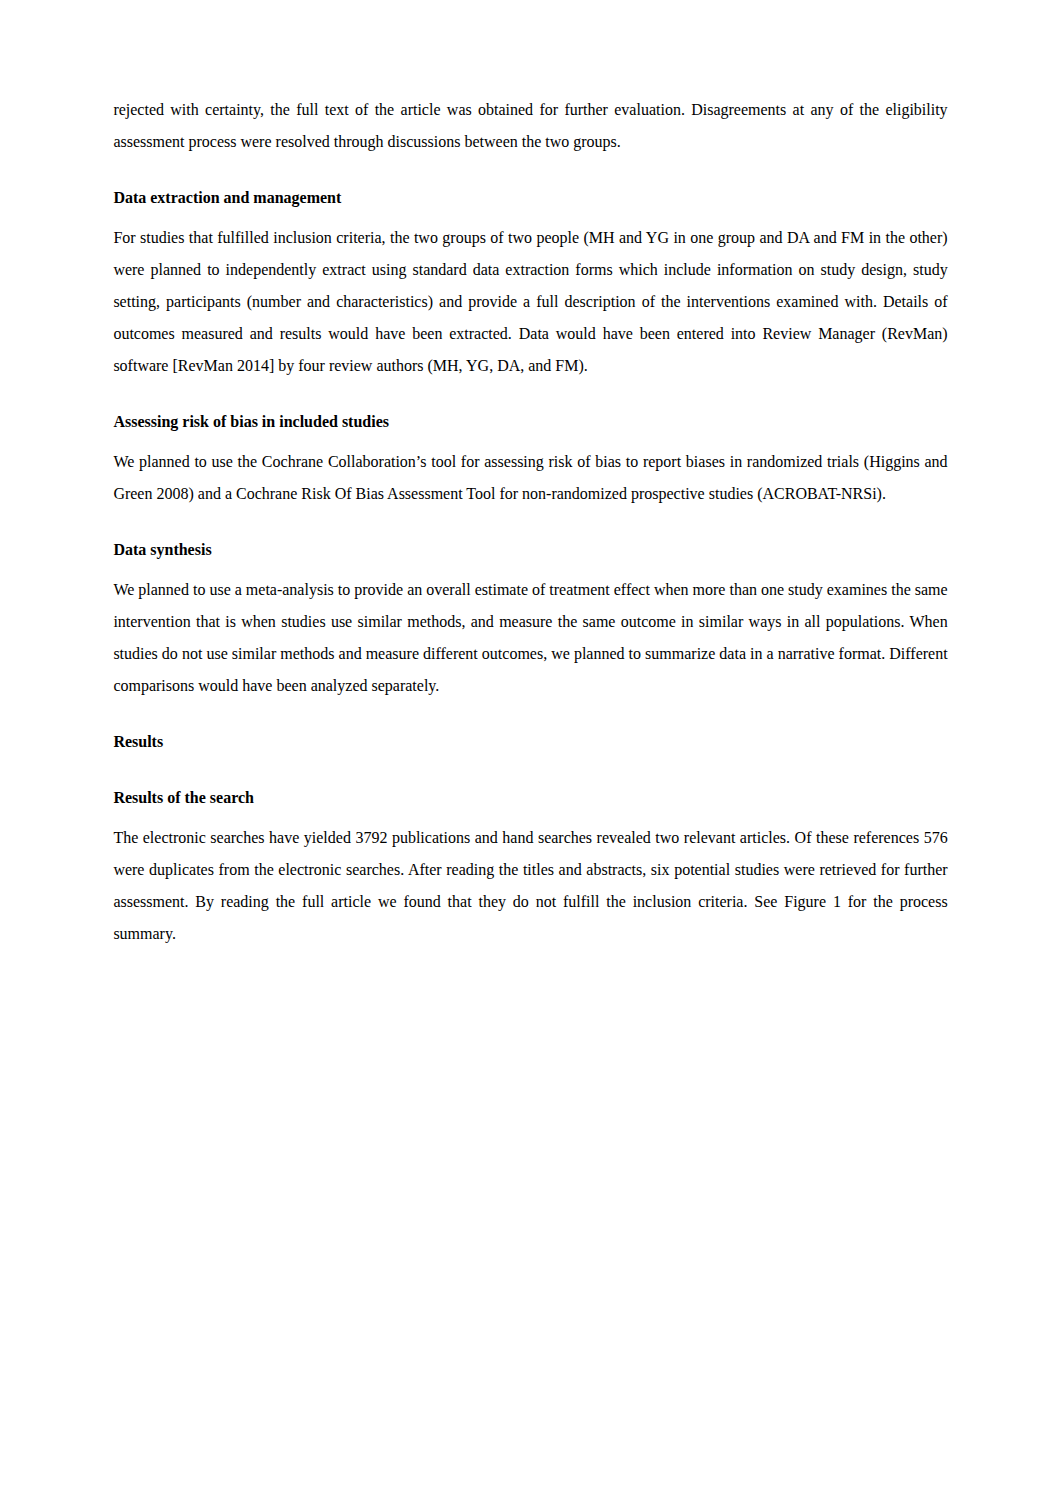rejected with certainty, the full text of the article was obtained for further evaluation. Disagreements at any of the eligibility assessment process were resolved through discussions between the two groups.
Data extraction and management
For studies that fulfilled inclusion criteria, the two groups of two people (MH and YG in one group and DA and FM in the other) were planned to independently extract using standard data extraction forms which include information on study design, study setting, participants (number and characteristics) and provide a full description of the interventions examined with. Details of outcomes measured and results would have been extracted. Data would have been entered into Review Manager (RevMan) software [RevMan 2014] by four review authors (MH, YG, DA, and FM).
Assessing risk of bias in included studies
We planned to use the Cochrane Collaboration’s tool for assessing risk of bias to report biases in randomized trials (Higgins and Green 2008) and a Cochrane Risk Of Bias Assessment Tool for non-randomized prospective studies (ACROBAT-NRSi).
Data synthesis
We planned to use a meta-analysis to provide an overall estimate of treatment effect when more than one study examines the same intervention that is when studies use similar methods, and measure the same outcome in similar ways in all populations. When studies do not use similar methods and measure different outcomes, we planned to summarize data in a narrative format. Different comparisons would have been analyzed separately.
Results
Results of the search
The electronic searches have yielded 3792 publications and hand searches revealed two relevant articles. Of these references 576 were duplicates from the electronic searches. After reading the titles and abstracts, six potential studies were retrieved for further assessment. By reading the full article we found that they do not fulfill the inclusion criteria. See Figure 1 for the process summary.